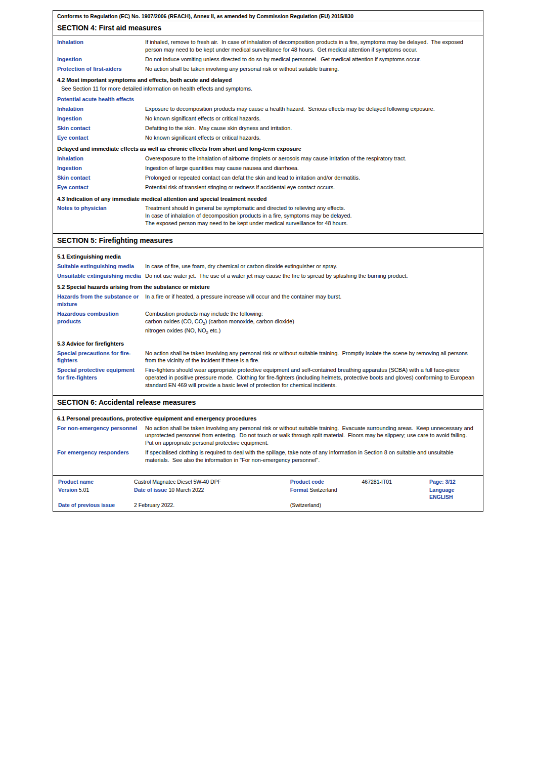Conforms to Regulation (EC) No. 1907/2006 (REACH), Annex II, as amended by Commission Regulation (EU) 2015/830
SECTION 4: First aid measures
| Inhalation | If inhaled, remove to fresh air. In case of inhalation of decomposition products in a fire, symptoms may be delayed. The exposed person may need to be kept under medical surveillance for 48 hours. Get medical attention if symptoms occur. |
| Ingestion | Do not induce vomiting unless directed to do so by medical personnel. Get medical attention if symptoms occur. |
| Protection of first-aiders | No action shall be taken involving any personal risk or without suitable training. |
4.2 Most important symptoms and effects, both acute and delayed
See Section 11 for more detailed information on health effects and symptoms.
Potential acute health effects
| Inhalation | Exposure to decomposition products may cause a health hazard. Serious effects may be delayed following exposure. |
| Ingestion | No known significant effects or critical hazards. |
| Skin contact | Defatting to the skin. May cause skin dryness and irritation. |
| Eye contact | No known significant effects or critical hazards. |
Delayed and immediate effects as well as chronic effects from short and long-term exposure
| Inhalation | Overexposure to the inhalation of airborne droplets or aerosols may cause irritation of the respiratory tract. |
| Ingestion | Ingestion of large quantities may cause nausea and diarrhoea. |
| Skin contact | Prolonged or repeated contact can defat the skin and lead to irritation and/or dermatitis. |
| Eye contact | Potential risk of transient stinging or redness if accidental eye contact occurs. |
4.3 Indication of any immediate medical attention and special treatment needed
| Notes to physician | Treatment should in general be symptomatic and directed to relieving any effects. In case of inhalation of decomposition products in a fire, symptoms may be delayed. The exposed person may need to be kept under medical surveillance for 48 hours. |
SECTION 5: Firefighting measures
5.1 Extinguishing media
| Suitable extinguishing media | In case of fire, use foam, dry chemical or carbon dioxide extinguisher or spray. |
| Unsuitable extinguishing media | Do not use water jet. The use of a water jet may cause the fire to spread by splashing the burning product. |
5.2 Special hazards arising from the substance or mixture
| Hazards from the substance or mixture | In a fire or if heated, a pressure increase will occur and the container may burst. |
| Hazardous combustion products | Combustion products may include the following: carbon oxides (CO, CO 2 ) (carbon monoxide, carbon dioxide) nitrogen oxides (NO, NO 2 etc.) |
5.3 Advice for firefighters
| Special precautions for fire-fighters | No action shall be taken involving any personal risk or without suitable training. Promptly isolate the scene by removing all persons from the vicinity of the incident if there is a fire. |
| Special protective equipment for fire-fighters | Fire-fighters should wear appropriate protective equipment and self-contained breathing apparatus (SCBA) with a full face-piece operated in positive pressure mode. Clothing for fire-fighters (including helmets, protective boots and gloves) conforming to European standard EN 469 will provide a basic level of protection for chemical incidents. |
SECTION 6: Accidental release measures
6.1 Personal precautions, protective equipment and emergency procedures
| For non-emergency personnel | No action shall be taken involving any personal risk or without suitable training. Evacuate surrounding areas. Keep unnecessary and unprotected personnel from entering. Do not touch or walk through spilt material. Floors may be slippery; use care to avoid falling. Put on appropriate personal protective equipment. |
| For emergency responders | If specialised clothing is required to deal with the spillage, take note of any information in Section 8 on suitable and unsuitable materials. See also the information in "For non-emergency personnel". |
| Product name | Castrol Magnatec Diesel 5W-40 DPF | Product code | 467281-IT01 | Page: 3/12 |
| Version 5.01 | Date of issue 10 March 2022 | Format Switzerland | | Language ENGLISH |
| Date of previous issue | 2 February 2022. | (Switzerland) | | |